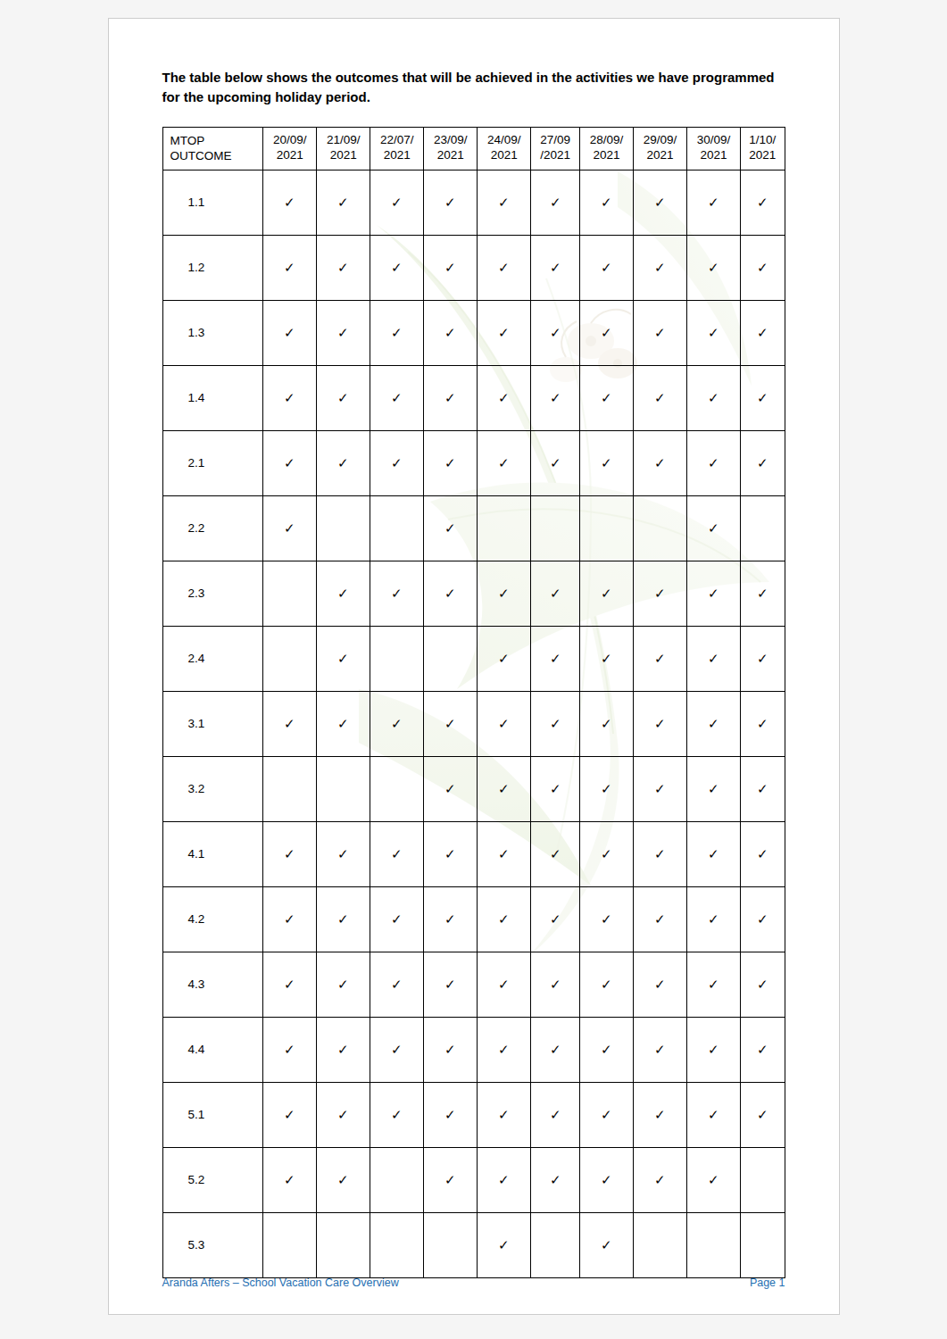The table below shows the outcomes that will be achieved in the activities we have programmed for the upcoming holiday period.
| MTOP OUTCOME | 20/09/ 2021 | 21/09/ 2021 | 22/07/ 2021 | 23/09/ 2021 | 24/09/ 2021 | 27/09 /2021 | 28/09/ 2021 | 29/09/ 2021 | 30/09/ 2021 | 1/10/ 2021 |
| --- | --- | --- | --- | --- | --- | --- | --- | --- | --- | --- |
| 1.1 | ✓ | ✓ | ✓ | ✓ | ✓ | ✓ | ✓ | ✓ | ✓ | ✓ |
| 1.2 | ✓ | ✓ | ✓ | ✓ | ✓ | ✓ | ✓ | ✓ | ✓ | ✓ |
| 1.3 | ✓ | ✓ | ✓ | ✓ | ✓ | ✓ | ✓ | ✓ | ✓ | ✓ |
| 1.4 | ✓ | ✓ | ✓ | ✓ | ✓ | ✓ | ✓ | ✓ | ✓ | ✓ |
| 2.1 | ✓ | ✓ | ✓ | ✓ | ✓ | ✓ | ✓ | ✓ | ✓ | ✓ |
| 2.2 | ✓ | | | ✓ | | | | | ✓ | |
| 2.3 | | ✓ | ✓ | ✓ | ✓ | ✓ | ✓ | ✓ | ✓ | ✓ |
| 2.4 | | ✓ | | | ✓ | ✓ | ✓ | ✓ | ✓ | ✓ |
| 3.1 | ✓ | ✓ | ✓ | ✓ | ✓ | ✓ | ✓ | ✓ | ✓ | ✓ |
| 3.2 | | | | ✓ | ✓ | ✓ | ✓ | ✓ | ✓ | ✓ |
| 4.1 | ✓ | ✓ | ✓ | ✓ | ✓ | ✓ | ✓ | ✓ | ✓ | ✓ |
| 4.2 | ✓ | ✓ | ✓ | ✓ | ✓ | ✓ | ✓ | ✓ | ✓ | ✓ |
| 4.3 | ✓ | ✓ | ✓ | ✓ | ✓ | ✓ | ✓ | ✓ | ✓ | ✓ |
| 4.4 | ✓ | ✓ | ✓ | ✓ | ✓ | ✓ | ✓ | ✓ | ✓ | ✓ |
| 5.1 | ✓ | ✓ | ✓ | ✓ | ✓ | ✓ | ✓ | ✓ | ✓ | ✓ |
| 5.2 | ✓ | ✓ | | ✓ | ✓ | ✓ | ✓ | ✓ | ✓ | |
| 5.3 | | | | | ✓ | | ✓ | | | |
Aranda Afters – School Vacation Care Overview Page 1